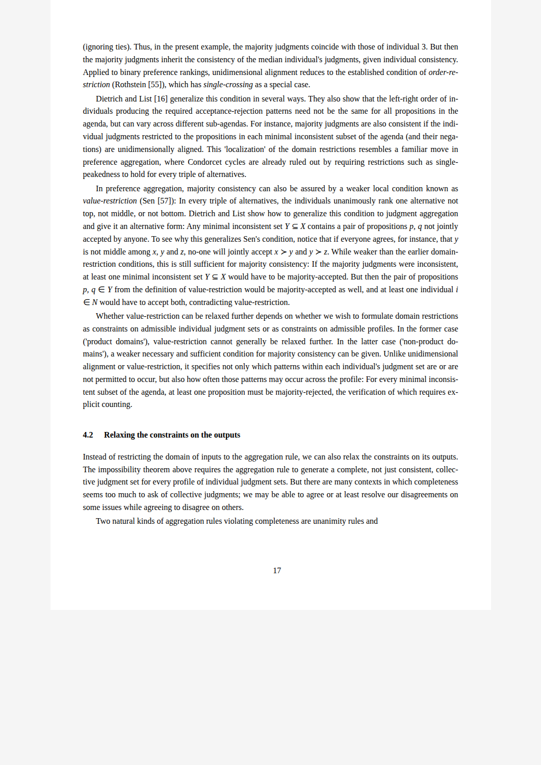(ignoring ties). Thus, in the present example, the majority judgments coincide with those of individual 3. But then the majority judgments inherit the consistency of the median individual's judgments, given individual consistency. Applied to binary preference rankings, unidimensional alignment reduces to the established condition of order-restriction (Rothstein [55]), which has single-crossing as a special case.
Dietrich and List [16] generalize this condition in several ways. They also show that the left-right order of individuals producing the required acceptance-rejection patterns need not be the same for all propositions in the agenda, but can vary across different sub-agendas. For instance, majority judgments are also consistent if the individual judgments restricted to the propositions in each minimal inconsistent subset of the agenda (and their negations) are unidimensionally aligned. This 'localization' of the domain restrictions resembles a familiar move in preference aggregation, where Condorcet cycles are already ruled out by requiring restrictions such as single-peakedness to hold for every triple of alternatives.
In preference aggregation, majority consistency can also be assured by a weaker local condition known as value-restriction (Sen [57]): In every triple of alternatives, the individuals unanimously rank one alternative not top, not middle, or not bottom. Dietrich and List show how to generalize this condition to judgment aggregation and give it an alternative form: Any minimal inconsistent set Y ⊆ X contains a pair of propositions p, q not jointly accepted by anyone. To see why this generalizes Sen's condition, notice that if everyone agrees, for instance, that y is not middle among x, y and z, no-one will jointly accept x ≻ y and y ≻ z. While weaker than the earlier domain-restriction conditions, this is still sufficient for majority consistency: If the majority judgments were inconsistent, at least one minimal inconsistent set Y ⊆ X would have to be majority-accepted. But then the pair of propositions p, q ∈ Y from the definition of value-restriction would be majority-accepted as well, and at least one individual i ∈ N would have to accept both, contradicting value-restriction.
Whether value-restriction can be relaxed further depends on whether we wish to formulate domain restrictions as constraints on admissible individual judgment sets or as constraints on admissible profiles. In the former case ('product domains'), value-restriction cannot generally be relaxed further. In the latter case ('non-product domains'), a weaker necessary and sufficient condition for majority consistency can be given. Unlike unidimensional alignment or value-restriction, it specifies not only which patterns within each individual's judgment set are or are not permitted to occur, but also how often those patterns may occur across the profile: For every minimal inconsistent subset of the agenda, at least one proposition must be majority-rejected, the verification of which requires explicit counting.
4.2 Relaxing the constraints on the outputs
Instead of restricting the domain of inputs to the aggregation rule, we can also relax the constraints on its outputs. The impossibility theorem above requires the aggregation rule to generate a complete, not just consistent, collective judgment set for every profile of individual judgment sets. But there are many contexts in which completeness seems too much to ask of collective judgments; we may be able to agree or at least resolve our disagreements on some issues while agreeing to disagree on others.
Two natural kinds of aggregation rules violating completeness are unanimity rules and
17